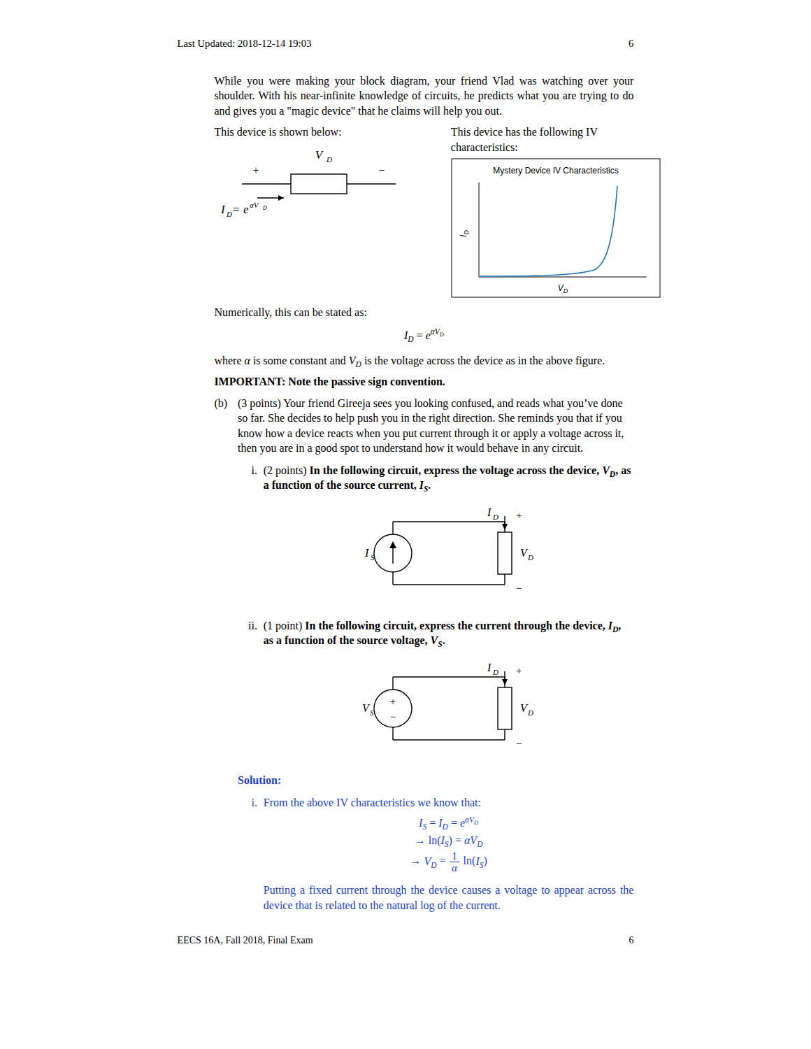Last Updated: 2018-12-14 19:03
6
While you were making your block diagram, your friend Vlad was watching over your shoulder. With his near-infinite knowledge of circuits, he predicts what you are trying to do and gives you a "magic device" that he claims will help you out.
This device is shown below:
V D + − I D = e αV D
This device has the following IV characteristics:
Mystery Device IV Characteristics ID VD
Numerically, this can be stated as:
ID = eαVD
where α is some constant and VD is the voltage across the device as in the above figure.
IMPORTANT: Note the passive sign convention.
(b) (3 points) Your friend Gireeja sees you looking confused, and reads what you’ve done so far. She decides to help push you in the right direction. She reminds you that if you know how a device reacts when you put current through it or apply a voltage across it, then you are in a good spot to understand how it would behave in any circuit.
i. (2 points) In the following circuit, express the voltage across the device, VD, as a function of the source current, IS. I S I D + − V D
ii. (1 point) In the following circuit, express the current through the device, ID, as a function of the source voltage, VS. + − V S I D + − V D
Solution:
i. From the above IV characteristics we know that:
IS = ID = eαVD
→ ln(IS) = αVD
→ VD = 1 α ln(IS)
Putting a fixed current through the device causes a voltage to appear across the device that is related to the natural log of the current.
EECS 16A, Fall 2018, Final Exam
6